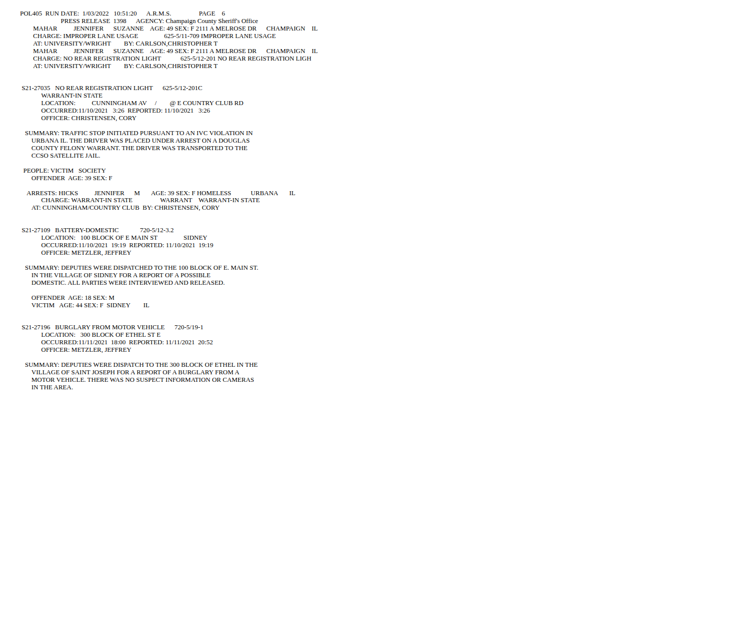POL405  RUN DATE:  1/03/2022   10:51:20      A.R.M.S.                 PAGE    6
                         PRESS RELEASE  1398      AGENCY: Champaign County Sheriff's Office
        MAHAR          JENNIFER      SUZANNE    AGE: 49 SEX: F 2111 A MELROSE DR      CHAMPAIGN    IL
        CHARGE: IMPROPER LANE USAGE                625-5/11-709 IMPROPER LANE USAGE
        AT: UNIVERSITY/WRIGHT        BY: CARLSON,CHRISTOPHER T
        MAHAR          JENNIFER      SUZANNE    AGE: 49 SEX: F 2111 A MELROSE DR      CHAMPAIGN    IL
        CHARGE: NO REAR REGISTRATION LIGHT            625-5/12-201 NO REAR REGISTRATION LIGH
        AT: UNIVERSITY/WRIGHT        BY: CARLSON,CHRISTOPHER T
 S21-27035   NO REAR REGISTRATION LIGHT      625-5/12-201C
             WARRANT-IN STATE
             LOCATION:          CUNNINGHAM AV     /        @ E COUNTRY CLUB RD
             OCCURRED:11/10/2021   3:26  REPORTED: 11/10/2021   3:26
             OFFICER: CHRISTENSEN, CORY

   SUMMARY: TRAFFIC STOP INITIATED PURSUANT TO AN IVC VIOLATION IN
       URBANA IL. THE DRIVER WAS PLACED UNDER ARREST ON A DOUGLAS
       COUNTY FELONY WARRANT. THE DRIVER WAS TRANSPORTED TO THE
       CCSO SATELLITE JAIL.

  PEOPLE: VICTIM   SOCIETY
       OFFENDER  AGE: 39 SEX: F

    ARRESTS: HICKS          JENNIFER      M       AGE: 39 SEX: F HOMELESS            URBANA       IL
             CHARGE: WARRANT-IN STATE                 WARRANT    WARRANT-IN STATE
       AT: CUNNINGHAM/COUNTRY CLUB  BY: CHRISTENSEN, CORY
 S21-27109   BATTERY-DOMESTIC             720-5/12-3.2
             LOCATION:   100 BLOCK OF E MAIN ST                SIDNEY
             OCCURRED:11/10/2021  19:19  REPORTED: 11/10/2021  19:19
             OFFICER: METZLER, JEFFREY

   SUMMARY: DEPUTIES WERE DISPATCHED TO THE 100 BLOCK OF E. MAIN ST.
       IN THE VILLAGE OF SIDNEY FOR A REPORT OF A POSSIBLE
       DOMESTIC. ALL PARTIES WERE INTERVIEWED AND RELEASED.

       OFFENDER  AGE: 18 SEX: M
       VICTIM   AGE: 44 SEX: F  SIDNEY        IL
 S21-27196   BURGLARY FROM MOTOR VEHICLE      720-5/19-1
             LOCATION:   300 BLOCK OF ETHEL ST E
             OCCURRED:11/11/2021  18:00  REPORTED: 11/11/2021  20:52
             OFFICER: METZLER, JEFFREY

   SUMMARY: DEPUTIES WERE DISPATCH TO THE 300 BLOCK OF ETHEL IN THE
       VILLAGE OF SAINT JOSEPH FOR A REPORT OF A BURGLARY FROM A
       MOTOR VEHICLE. THERE WAS NO SUSPECT INFORMATION OR CAMERAS
       IN THE AREA.